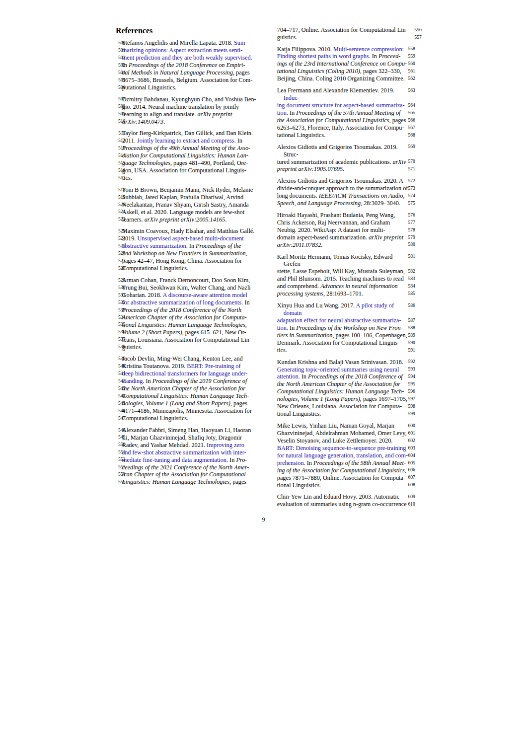References
Stefanos Angelidis and Mirella Lapata. 2018. Sum- marizing opinions: Aspect extraction meets senti- ment prediction and they are both weakly supervised. In Proceedings of the 2018 Conference on Empiri- cal Methods in Natural Language Processing, pages 3675–3686, Brussels, Belgium. Association for Com- putational Linguistics.
Dzmitry Bahdanau, Kyunghyun Cho, and Yoshua Ben- gio. 2014. Neural machine translation by jointly learning to align and translate. arXiv preprint arXiv:1409.0473.
Taylor Berg-Kirkpatrick, Dan Gillick, and Dan Klein. 2011. Jointly learning to extract and compress. In Proceedings of the 49th Annual Meeting of the Asso- ciation for Computational Linguistics: Human Lan- guage Technologies, pages 481–490, Portland, Ore- gon, USA. Association for Computational Linguis- tics.
Tom B Brown, Benjamin Mann, Nick Ryder, Melanie Subbiah, Jared Kaplan, Prafulla Dhariwal, Arvind Neelakantan, Pranav Shyam, Girish Sastry, Amanda Askell, et al. 2020. Language models are few-shot learners. arXiv preprint arXiv:2005.14165.
Maximin Coavoux, Hady Elsahar, and Matthias Gallé. 2019. Unsupervised aspect-based multi-document abstractive summarization. In Proceedings of the 2nd Workshop on New Frontiers in Summarization, pages 42–47, Hong Kong, China. Association for Computational Linguistics.
Arman Cohan, Franck Dernoncourt, Doo Soon Kim, Trung Bui, Seokhwan Kim, Walter Chang, and Nazli Goharian. 2018. A discourse-aware attention model for abstractive summarization of long documents. In Proceedings of the 2018 Conference of the North American Chapter of the Association for Computa- tional Linguistics: Human Language Technologies, Volume 2 (Short Papers), pages 615–621, New Or- leans, Louisiana. Association for Computational Lin- guistics.
Jacob Devlin, Ming-Wei Chang, Kenton Lee, and Kristina Toutanova. 2019. BERT: Pre-training of deep bidirectional transformers for language under- standing. In Proceedings of the 2019 Conference of the North American Chapter of the Association for Computational Linguistics: Human Language Tech- nologies, Volume 1 (Long and Short Papers), pages 4171–4186, Minneapolis, Minnesota. Association for Computational Linguistics.
Alexander Fabbri, Simeng Han, Haoyuan Li, Haoran Li, Marjan Ghazvininejad, Shafiq Joty, Dragomir Radev, and Yashar Mehdad. 2021. Improving zero and few-shot abstractive summarization with inter- mediate fine-tuning and data augmentation. In Pro- ceedings of the 2021 Conference of the North Amer- ican Chapter of the Association for Computational Linguistics: Human Language Technologies, pages
704–717, Online. Association for Computational Lin- guistics.
Katja Filippova. 2010. Multi-sentence compression: Finding shortest paths in word graphs. In Proceed- ings of the 23rd International Conference on Compu- tational Linguistics (Coling 2010), pages 322–330, Beijing, China. Coling 2010 Organizing Committee.
Lea Frermann and Alexandre Klementiev. 2019. Induc- ing document structure for aspect-based summariza- tion. In Proceedings of the 57th Annual Meeting of the Association for Computational Linguistics, pages 6263–6273, Florence, Italy. Association for Compu- tational Linguistics.
Alexios Gidiotis and Grigorios Tsoumakas. 2019. Struc- tured summarization of academic publications. arXiv preprint arXiv:1905.07695.
Alexios Gidiotis and Grigorios Tsoumakas. 2020. A divide-and-conquer approach to the summarization of long documents. IEEE/ACM Transactions on Audio, Speech, and Language Processing, 28:3029–3040.
Hiroaki Hayashi, Prashant Budania, Peng Wang, Chris Ackerson, Raj Neervannan, and Graham Neubig. 2020. WikiAsp: A dataset for multi- domain aspect-based summarization. arXiv preprint arXiv:2011.07832.
Karl Moritz Hermann, Tomas Kocisky, Edward Grefen- stette, Lasse Espeholt, Will Kay, Mustafa Suleyman, and Phil Blunsom. 2015. Teaching machines to read and comprehend. Advances in neural information processing systems, 28:1693–1701.
Xinyu Hua and Lu Wang. 2017. A pilot study of domain adaptation effect for neural abstractive summariza- tion. In Proceedings of the Workshop on New Fron- tiers in Summarization, pages 100–106, Copenhagen, Denmark. Association for Computational Linguis- tics.
Kundan Krishna and Balaji Vasan Srinivasan. 2018. Generating topic-oriented summaries using neural attention. In Proceedings of the 2018 Conference of the North American Chapter of the Association for Computational Linguistics: Human Language Tech- nologies, Volume 1 (Long Papers), pages 1697–1705, New Orleans, Louisiana. Association for Computa- tional Linguistics.
Mike Lewis, Yinhan Liu, Naman Goyal, Marjan Ghazvininejad, Abdelrahman Mohamed, Omer Levy, Veselin Stoyanov, and Luke Zettlemoyer. 2020. BART: Denoising sequence-to-sequence pre-training for natural language generation, translation, and com- prehension. In Proceedings of the 58th Annual Meet- ing of the Association for Computational Linguistics, pages 7871–7880, Online. Association for Computa- tional Linguistics.
Chin-Yew Lin and Eduard Hovy. 2003. Automatic evaluation of summaries using n-gram co-occurrence
9